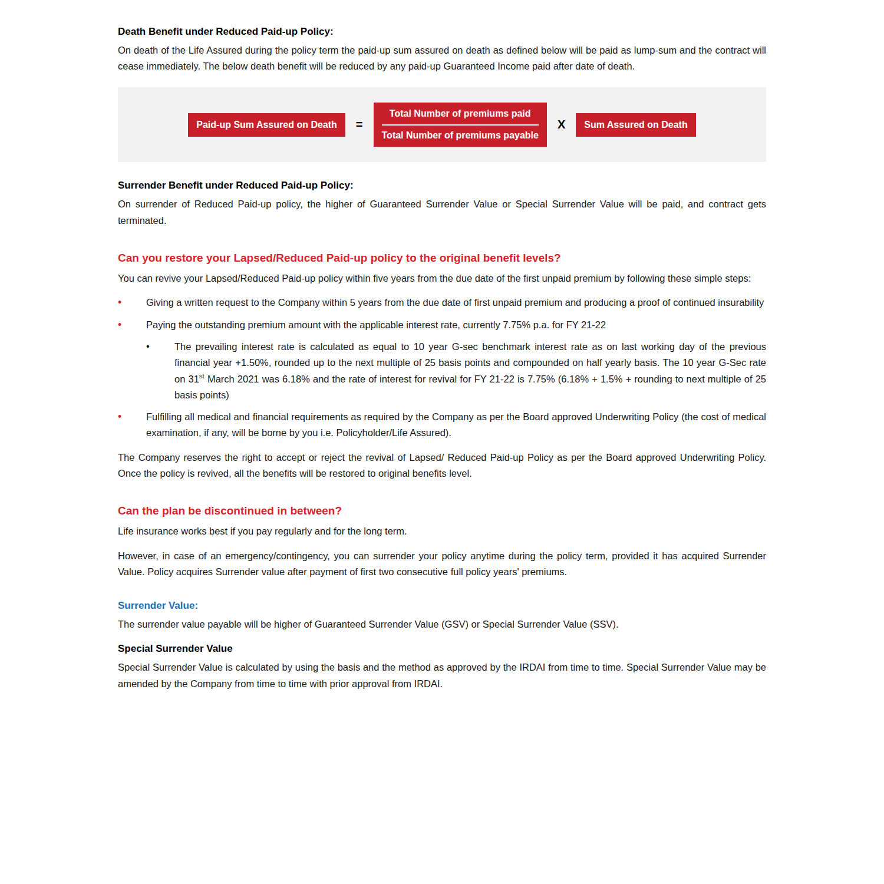Death Benefit under Reduced Paid-up Policy:
On death of the Life Assured during the policy term the paid-up sum assured on death as defined below will be paid as lump-sum and the contract will cease immediately. The below death benefit will be reduced by any paid-up Guaranteed Income paid after date of death.
Paid-up Sum Assured on Death =
Total Number of premiums paid
Total Number of premiums payable
X Sum Assured on Death
Surrender Benefit under Reduced Paid-up Policy:
On surrender of Reduced Paid-up policy, the higher of Guaranteed Surrender Value or Special Surrender Value will be paid, and contract gets terminated.
Can you restore your Lapsed/Reduced Paid-up policy to the original benefit levels?
You can revive your Lapsed/Reduced Paid-up policy within five years from the due date of the first unpaid premium by following these simple steps:
Giving a written request to the Company within 5 years from the due date of first unpaid premium and producing a proof of continued insurability
Paying the outstanding premium amount with the applicable interest rate, currently 7.75% p.a. for FY 21-22
The prevailing interest rate is calculated as equal to 10 year G-sec benchmark interest rate as on last working day of the previous financial year +1.50%, rounded up to the next multiple of 25 basis points and compounded on half yearly basis. The 10 year G-Sec rate on 31st March 2021 was 6.18% and the rate of interest for revival for FY 21-22 is 7.75% (6.18% + 1.5% + rounding to next multiple of 25 basis points)
Fulfilling all medical and financial requirements as required by the Company as per the Board approved Underwriting Policy (the cost of medical examination, if any, will be borne by you i.e. Policyholder/Life Assured).
The Company reserves the right to accept or reject the revival of Lapsed/ Reduced Paid-up Policy as per the Board approved Underwriting Policy. Once the policy is revived, all the benefits will be restored to original benefits level.
Can the plan be discontinued in between?
Life insurance works best if you pay regularly and for the long term.
However, in case of an emergency/contingency, you can surrender your policy anytime during the policy term, provided it has acquired Surrender Value. Policy acquires Surrender value after payment of first two consecutive full policy years' premiums.
Surrender Value:
The surrender value payable will be higher of Guaranteed Surrender Value (GSV) or Special Surrender Value (SSV).
Special Surrender Value
Special Surrender Value is calculated by using the basis and the method as approved by the IRDAI from time to time. Special Surrender Value may be amended by the Company from time to time with prior approval from IRDAI.